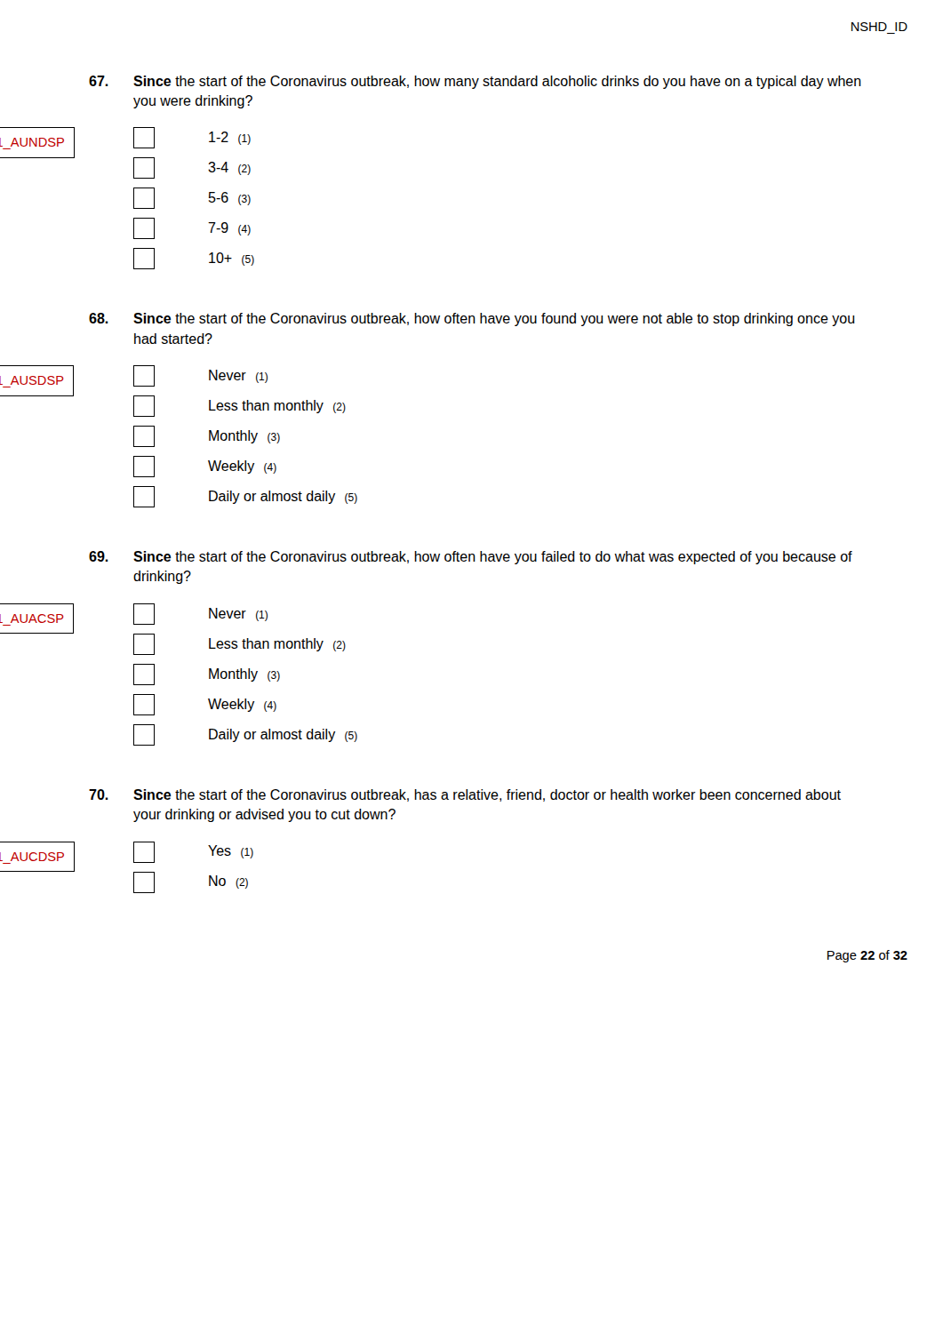NSHD_ID
67.
Since the start of the Coronavirus outbreak, how many standard alcoholic drinks do you have on a typical day when you were drinking?
CW1_AUNDSP
1-2 (1)
3-4 (2)
5-6 (3)
7-9 (4)
10+ (5)
68.
Since the start of the Coronavirus outbreak, how often have you found you were not able to stop drinking once you had started?
CW1_AUSDSP
Never (1)
Less than monthly (2)
Monthly (3)
Weekly (4)
Daily or almost daily (5)
69.
Since the start of the Coronavirus outbreak, how often have you failed to do what was expected of you because of drinking?
CW1_AUACSP
Never (1)
Less than monthly (2)
Monthly (3)
Weekly (4)
Daily or almost daily (5)
70.
Since the start of the Coronavirus outbreak, has a relative, friend, doctor or health worker been concerned about your drinking or advised you to cut down?
CW1_AUCDSP
Yes (1)
No (2)
Page 22 of 32